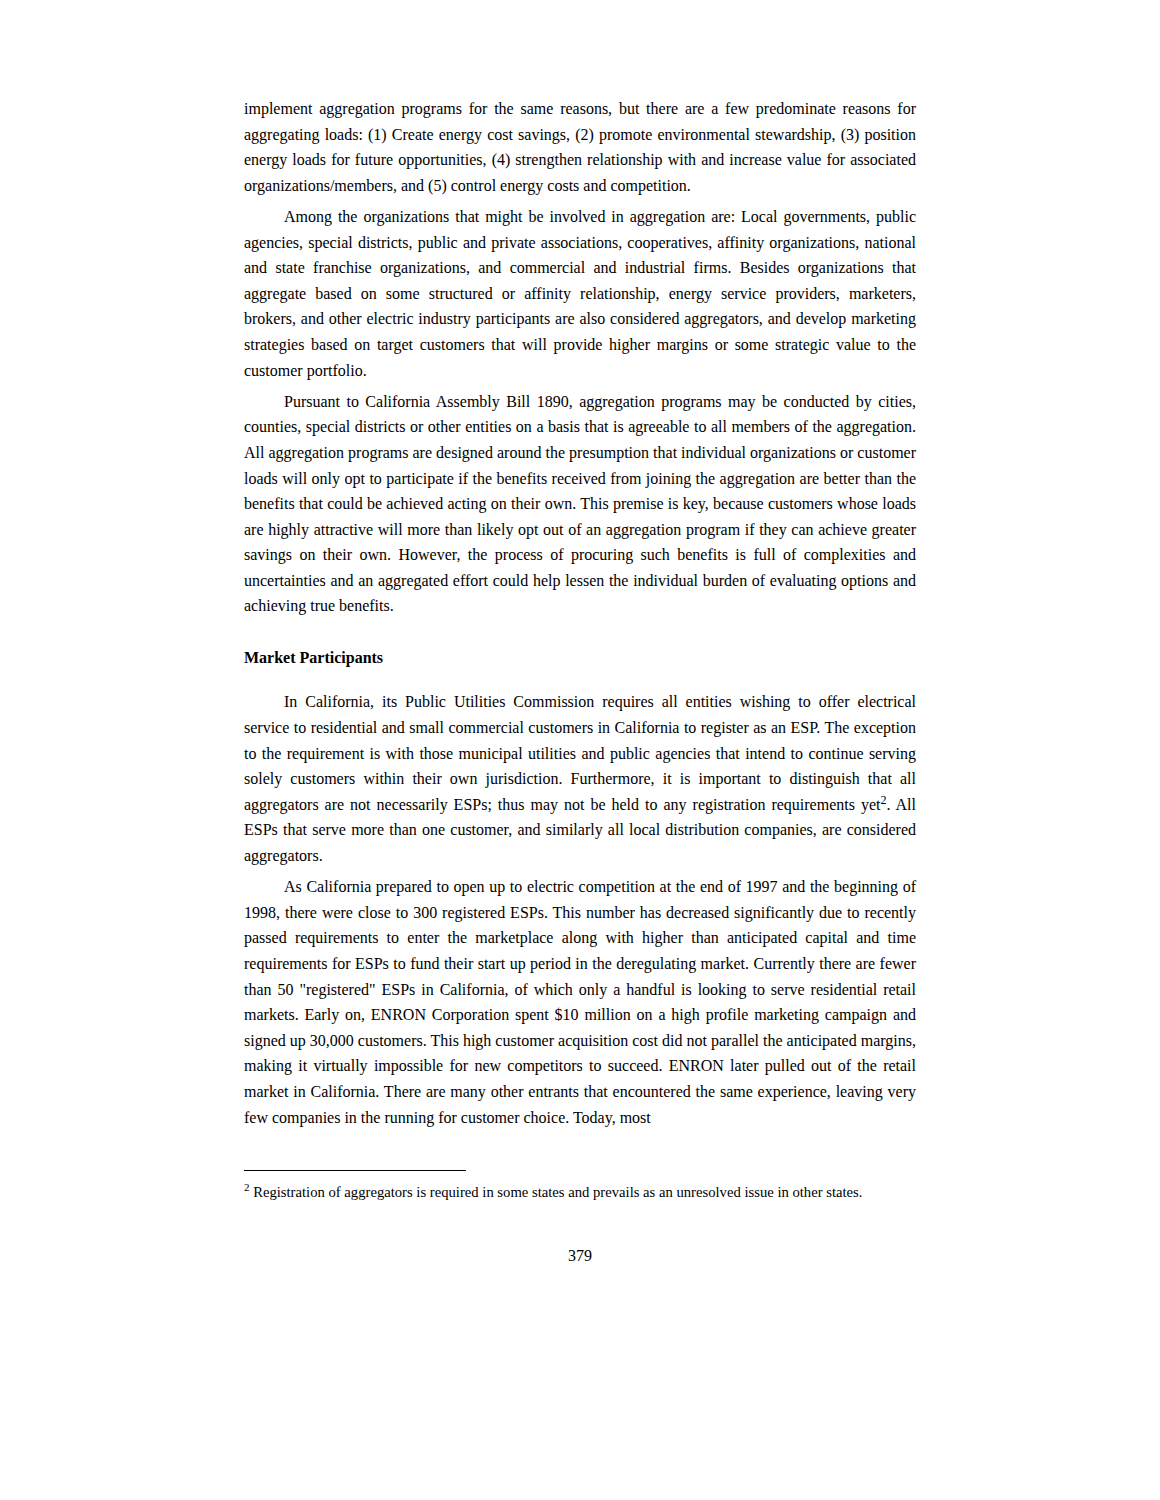implement aggregation programs for the same reasons, but there are a few predominate reasons for aggregating loads: (1) Create energy cost savings, (2) promote environmental stewardship, (3) position energy loads for future opportunities, (4) strengthen relationship with and increase value for associated organizations/members, and (5) control energy costs and competition.
Among the organizations that might be involved in aggregation are: Local governments, public agencies, special districts, public and private associations, cooperatives, affinity organizations, national and state franchise organizations, and commercial and industrial firms. Besides organizations that aggregate based on some structured or affinity relationship, energy service providers, marketers, brokers, and other electric industry participants are also considered aggregators, and develop marketing strategies based on target customers that will provide higher margins or some strategic value to the customer portfolio.
Pursuant to California Assembly Bill 1890, aggregation programs may be conducted by cities, counties, special districts or other entities on a basis that is agreeable to all members of the aggregation. All aggregation programs are designed around the presumption that individual organizations or customer loads will only opt to participate if the benefits received from joining the aggregation are better than the benefits that could be achieved acting on their own. This premise is key, because customers whose loads are highly attractive will more than likely opt out of an aggregation program if they can achieve greater savings on their own. However, the process of procuring such benefits is full of complexities and uncertainties and an aggregated effort could help lessen the individual burden of evaluating options and achieving true benefits.
Market Participants
In California, its Public Utilities Commission requires all entities wishing to offer electrical service to residential and small commercial customers in California to register as an ESP. The exception to the requirement is with those municipal utilities and public agencies that intend to continue serving solely customers within their own jurisdiction. Furthermore, it is important to distinguish that all aggregators are not necessarily ESPs; thus may not be held to any registration requirements yet2. All ESPs that serve more than one customer, and similarly all local distribution companies, are considered aggregators.
As California prepared to open up to electric competition at the end of 1997 and the beginning of 1998, there were close to 300 registered ESPs. This number has decreased significantly due to recently passed requirements to enter the marketplace along with higher than anticipated capital and time requirements for ESPs to fund their start up period in the deregulating market. Currently there are fewer than 50 "registered" ESPs in California, of which only a handful is looking to serve residential retail markets. Early on, ENRON Corporation spent $10 million on a high profile marketing campaign and signed up 30,000 customers. This high customer acquisition cost did not parallel the anticipated margins, making it virtually impossible for new competitors to succeed. ENRON later pulled out of the retail market in California. There are many other entrants that encountered the same experience, leaving very few companies in the running for customer choice. Today, most
2 Registration of aggregators is required in some states and prevails as an unresolved issue in other states.
379